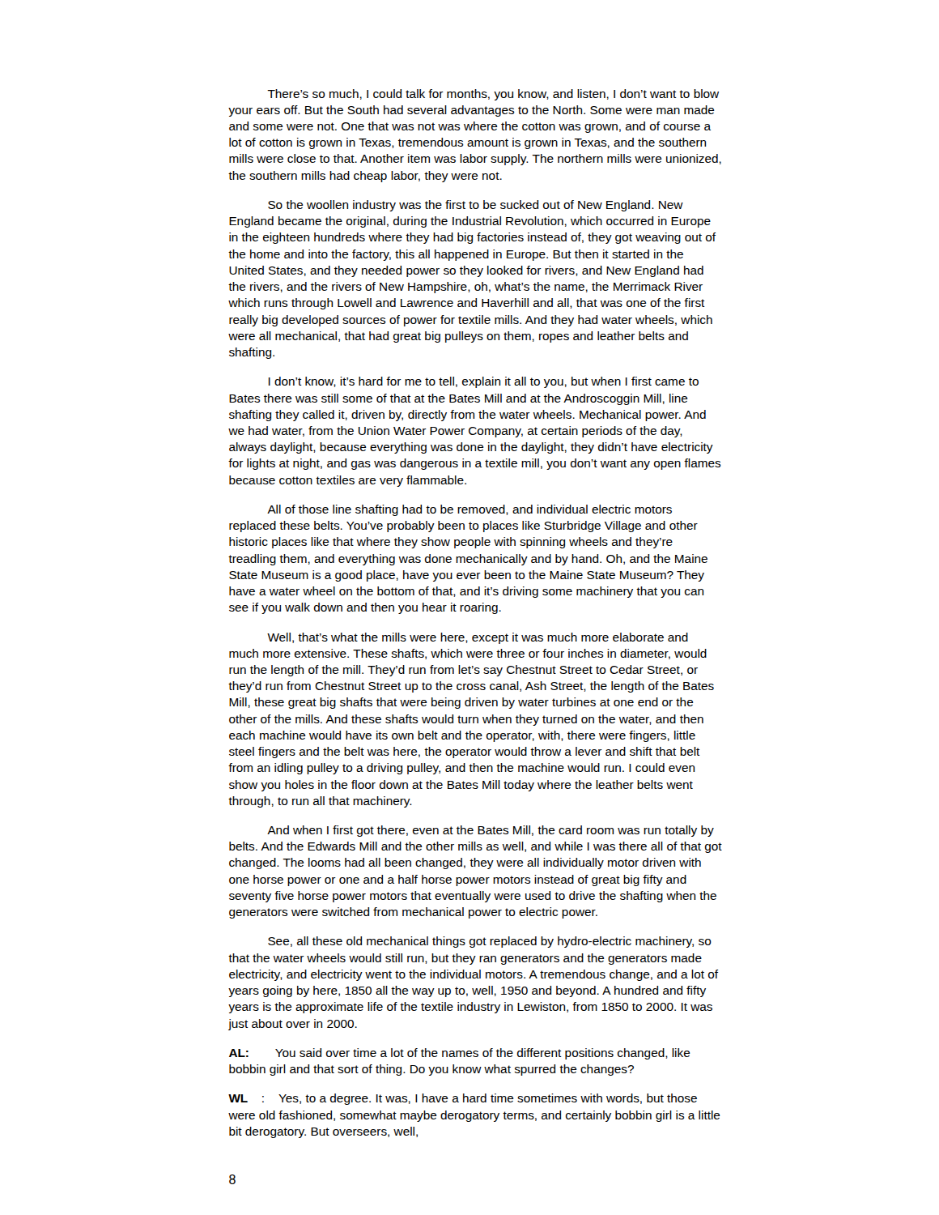There’s so much, I could talk for months, you know, and listen, I don’t want to blow your ears off. But the South had several advantages to the North. Some were man made and some were not. One that was not was where the cotton was grown, and of course a lot of cotton is grown in Texas, tremendous amount is grown in Texas, and the southern mills were close to that. Another item was labor supply. The northern mills were unionized, the southern mills had cheap labor, they were not.
So the woollen industry was the first to be sucked out of New England. New England became the original, during the Industrial Revolution, which occurred in Europe in the eighteen hundreds where they had big factories instead of, they got weaving out of the home and into the factory, this all happened in Europe. But then it started in the United States, and they needed power so they looked for rivers, and New England had the rivers, and the rivers of New Hampshire, oh, what’s the name, the Merrimack River which runs through Lowell and Lawrence and Haverhill and all, that was one of the first really big developed sources of power for textile mills. And they had water wheels, which were all mechanical, that had great big pulleys on them, ropes and leather belts and shafting.
I don’t know, it’s hard for me to tell, explain it all to you, but when I first came to Bates there was still some of that at the Bates Mill and at the Androscoggin Mill, line shafting they called it, driven by, directly from the water wheels. Mechanical power. And we had water, from the Union Water Power Company, at certain periods of the day, always daylight, because everything was done in the daylight, they didn’t have electricity for lights at night, and gas was dangerous in a textile mill, you don’t want any open flames because cotton textiles are very flammable.
All of those line shafting had to be removed, and individual electric motors replaced these belts. You’ve probably been to places like Sturbridge Village and other historic places like that where they show people with spinning wheels and they’re treadling them, and everything was done mechanically and by hand. Oh, and the Maine State Museum is a good place, have you ever been to the Maine State Museum? They have a water wheel on the bottom of that, and it’s driving some machinery that you can see if you walk down and then you hear it roaring.
Well, that’s what the mills were here, except it was much more elaborate and much more extensive. These shafts, which were three or four inches in diameter, would run the length of the mill. They’d run from let’s say Chestnut Street to Cedar Street, or they’d run from Chestnut Street up to the cross canal, Ash Street, the length of the Bates Mill, these great big shafts that were being driven by water turbines at one end or the other of the mills. And these shafts would turn when they turned on the water, and then each machine would have its own belt and the operator, with, there were fingers, little steel fingers and the belt was here, the operator would throw a lever and shift that belt from an idling pulley to a driving pulley, and then the machine would run. I could even show you holes in the floor down at the Bates Mill today where the leather belts went through, to run all that machinery.
And when I first got there, even at the Bates Mill, the card room was run totally by belts. And the Edwards Mill and the other mills as well, and while I was there all of that got changed. The looms had all been changed, they were all individually motor driven with one horse power or one and a half horse power motors instead of great big fifty and seventy five horse power motors that eventually were used to drive the shafting when the generators were switched from mechanical power to electric power.
See, all these old mechanical things got replaced by hydro-electric machinery, so that the water wheels would still run, but they ran generators and the generators made electricity, and electricity went to the individual motors. A tremendous change, and a lot of years going by here, 1850 all the way up to, well, 1950 and beyond. A hundred and fifty years is the approximate life of the textile industry in Lewiston, from 1850 to 2000. It was just about over in 2000.
AL: You said over time a lot of the names of the different positions changed, like bobbin girl and that sort of thing. Do you know what spurred the changes?
WL: Yes, to a degree. It was, I have a hard time sometimes with words, but those were old fashioned, somewhat maybe derogatory terms, and certainly bobbin girl is a little bit derogatory. But overseers, well,
8